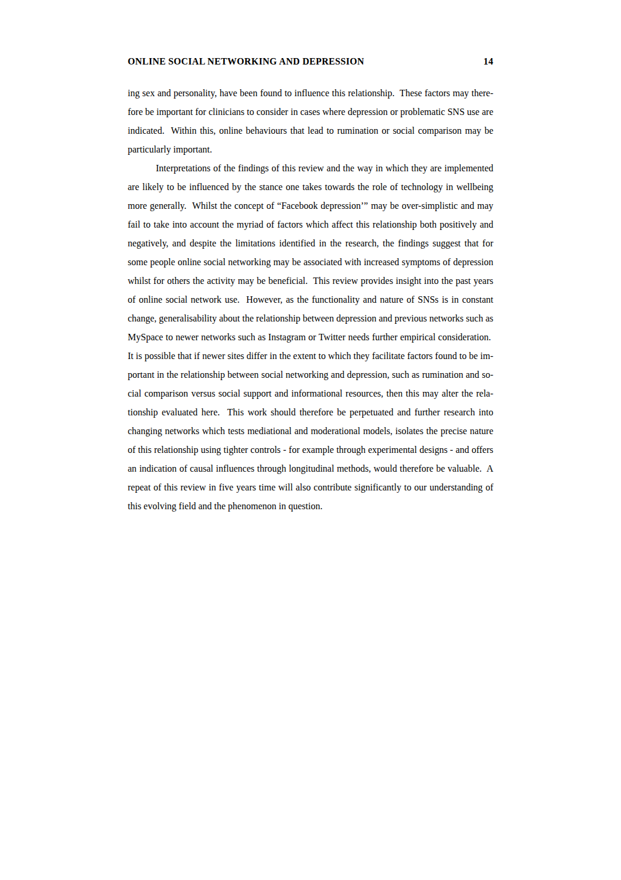Online Social Networking and Depression 14
ing sex and personality, have been found to influence this relationship. These factors may therefore be important for clinicians to consider in cases where depression or problematic SNS use are indicated. Within this, online behaviours that lead to rumination or social comparison may be particularly important.
Interpretations of the findings of this review and the way in which they are implemented are likely to be influenced by the stance one takes towards the role of technology in wellbeing more generally. Whilst the concept of “Facebook depression’” may be over-simplistic and may fail to take into account the myriad of factors which affect this relationship both positively and negatively, and despite the limitations identified in the research, the findings suggest that for some people online social networking may be associated with increased symptoms of depression whilst for others the activity may be beneficial. This review provides insight into the past years of online social network use. However, as the functionality and nature of SNSs is in constant change, generalisability about the relationship between depression and previous networks such as MySpace to newer networks such as Instagram or Twitter needs further empirical consideration. It is possible that if newer sites differ in the extent to which they facilitate factors found to be important in the relationship between social networking and depression, such as rumination and social comparison versus social support and informational resources, then this may alter the relationship evaluated here. This work should therefore be perpetuated and further research into changing networks which tests mediational and moderational models, isolates the precise nature of this relationship using tighter controls - for example through experimental designs - and offers an indication of causal influences through longitudinal methods, would therefore be valuable. A repeat of this review in five years time will also contribute significantly to our understanding of this evolving field and the phenomenon in question.